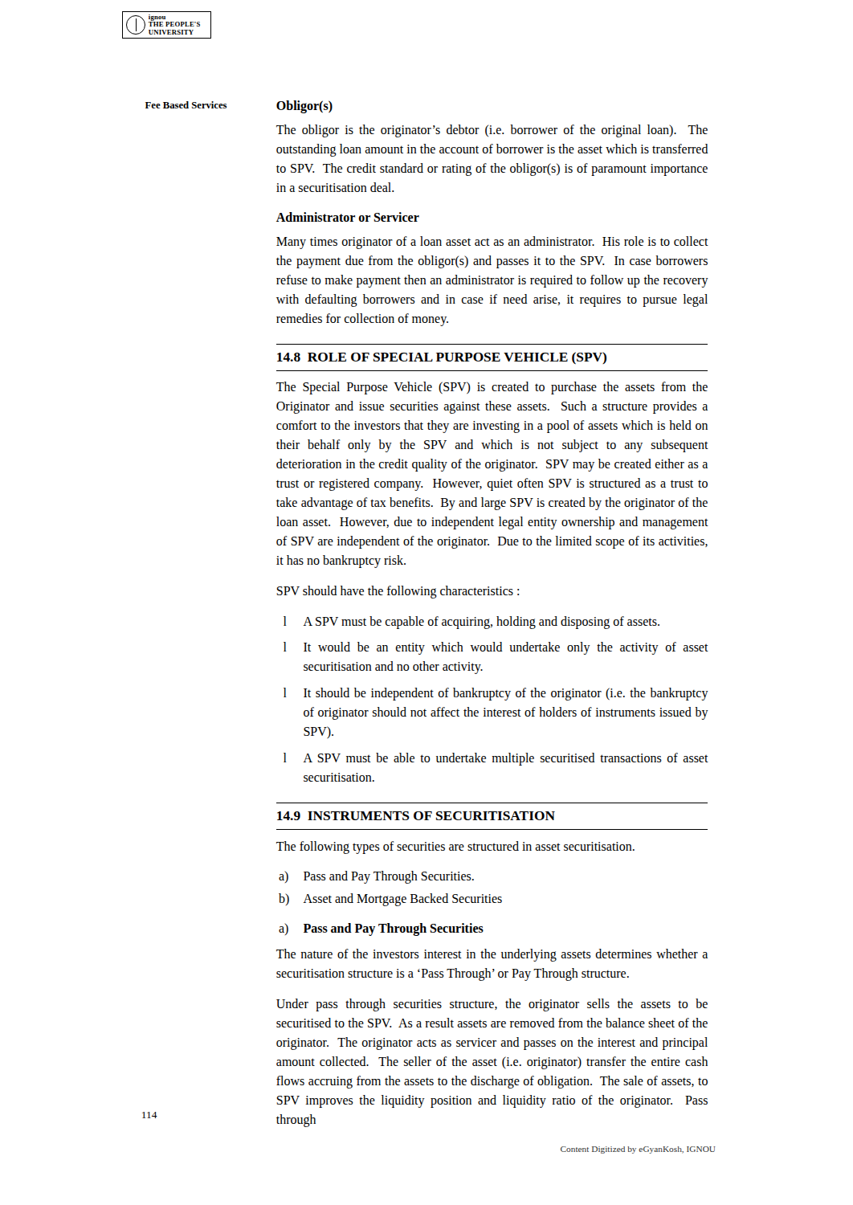ignou
THE PEOPLE'S
UNIVERSITY
Fee Based Services
Obligor(s)
The obligor is the originator’s debtor (i.e. borrower of the original loan). The outstanding loan amount in the account of borrower is the asset which is transferred to SPV. The credit standard or rating of the obligor(s) is of paramount importance in a securitisation deal.
Administrator or Servicer
Many times originator of a loan asset act as an administrator. His role is to collect the payment due from the obligor(s) and passes it to the SPV. In case borrowers refuse to make payment then an administrator is required to follow up the recovery with defaulting borrowers and in case if need arise, it requires to pursue legal remedies for collection of money.
14.8 ROLE OF SPECIAL PURPOSE VEHICLE (SPV)
The Special Purpose Vehicle (SPV) is created to purchase the assets from the Originator and issue securities against these assets. Such a structure provides a comfort to the investors that they are investing in a pool of assets which is held on their behalf only by the SPV and which is not subject to any subsequent deterioration in the credit quality of the originator. SPV may be created either as a trust or registered company. However, quiet often SPV is structured as a trust to take advantage of tax benefits. By and large SPV is created by the originator of the loan asset. However, due to independent legal entity ownership and management of SPV are independent of the originator. Due to the limited scope of its activities, it has no bankruptcy risk.
SPV should have the following characteristics :
A SPV must be capable of acquiring, holding and disposing of assets.
It would be an entity which would undertake only the activity of asset securitisation and no other activity.
It should be independent of bankruptcy of the originator (i.e. the bankruptcy of originator should not affect the interest of holders of instruments issued by SPV).
A SPV must be able to undertake multiple securitised transactions of asset securitisation.
14.9 INSTRUMENTS OF SECURITISATION
The following types of securities are structured in asset securitisation.
a) Pass and Pay Through Securities.
b) Asset and Mortgage Backed Securities
a) Pass and Pay Through Securities
The nature of the investors interest in the underlying assets determines whether a securitisation structure is a ‘Pass Through’ or Pay Through structure.
Under pass through securities structure, the originator sells the assets to be securitised to the SPV. As a result assets are removed from the balance sheet of the originator. The originator acts as servicer and passes on the interest and principal amount collected. The seller of the asset (i.e. originator) transfer the entire cash flows accruing from the assets to the discharge of obligation. The sale of assets, to SPV improves the liquidity position and liquidity ratio of the originator. Pass through
114
Content Digitized by eGyanKosh, IGNOU